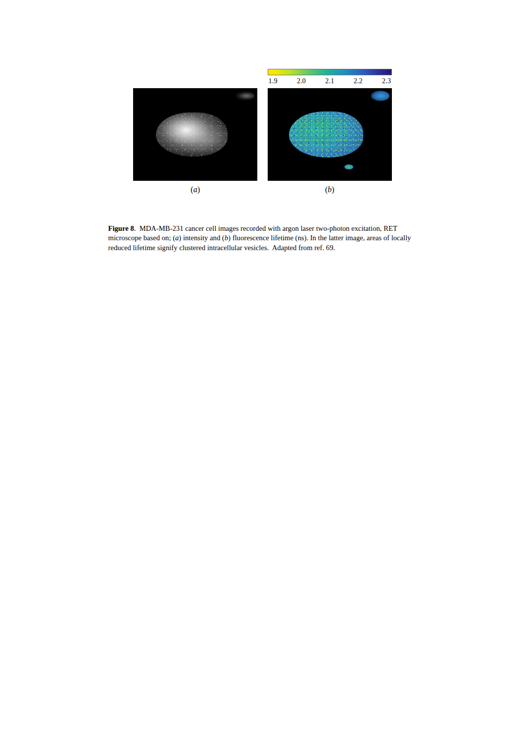1.9 2.0 2.1 2.2 2.3
(a)
(b)
Figure 8. MDA-MB-231 cancer cell images recorded with argon laser two-photon excitation, RET microscope based on; (a) intensity and (b) fluorescence lifetime (ns). In the latter image, areas of locally reduced lifetime signify clustered intracellular vesicles. Adapted from ref. 69.